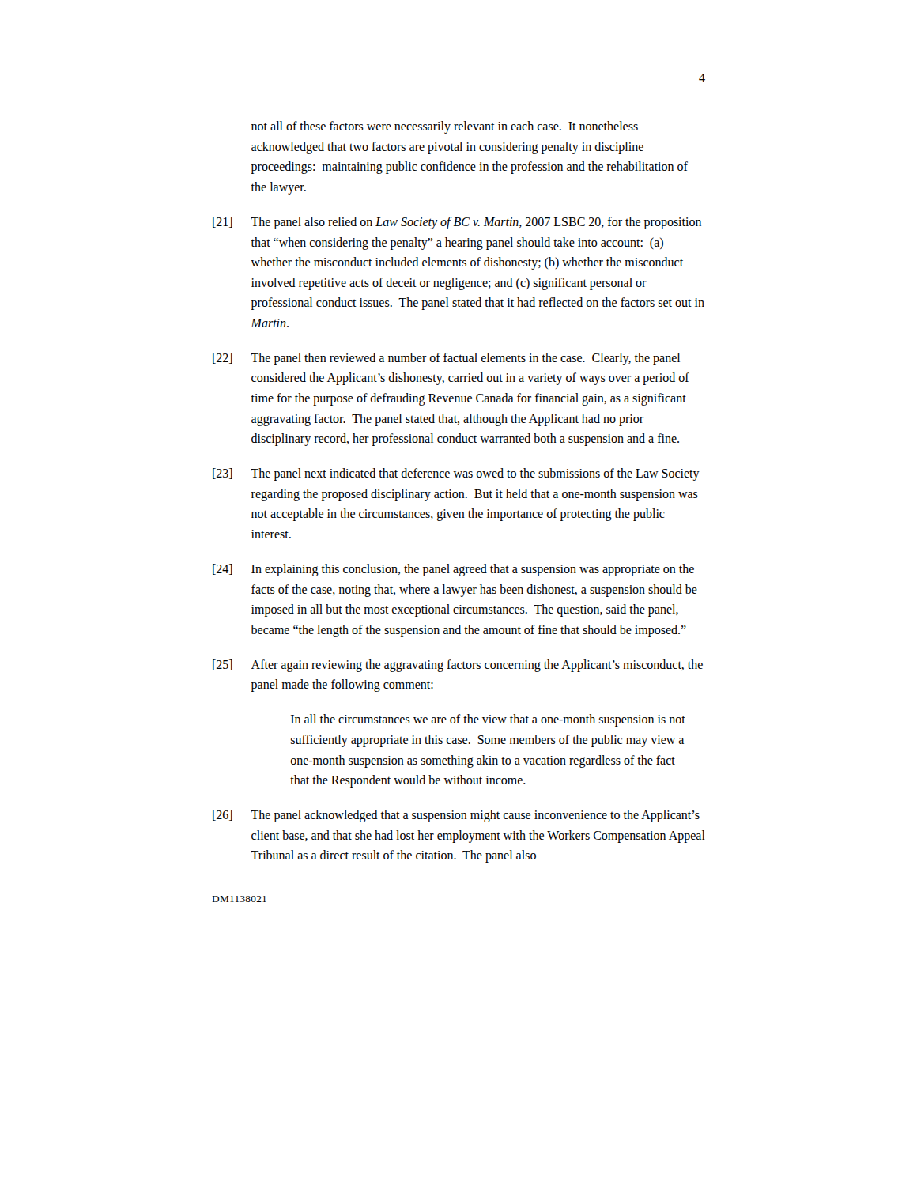4
not all of these factors were necessarily relevant in each case. It nonetheless acknowledged that two factors are pivotal in considering penalty in discipline proceedings: maintaining public confidence in the profession and the rehabilitation of the lawyer.
[21]
The panel also relied on Law Society of BC v. Martin, 2007 LSBC 20, for the proposition that “when considering the penalty” a hearing panel should take into account: (a) whether the misconduct included elements of dishonesty; (b) whether the misconduct involved repetitive acts of deceit or negligence; and (c) significant personal or professional conduct issues. The panel stated that it had reflected on the factors set out in Martin.
[22]
The panel then reviewed a number of factual elements in the case. Clearly, the panel considered the Applicant’s dishonesty, carried out in a variety of ways over a period of time for the purpose of defrauding Revenue Canada for financial gain, as a significant aggravating factor. The panel stated that, although the Applicant had no prior disciplinary record, her professional conduct warranted both a suspension and a fine.
[23]
The panel next indicated that deference was owed to the submissions of the Law Society regarding the proposed disciplinary action. But it held that a one-month suspension was not acceptable in the circumstances, given the importance of protecting the public interest.
[24]
In explaining this conclusion, the panel agreed that a suspension was appropriate on the facts of the case, noting that, where a lawyer has been dishonest, a suspension should be imposed in all but the most exceptional circumstances. The question, said the panel, became “the length of the suspension and the amount of fine that should be imposed.”
[25]
After again reviewing the aggravating factors concerning the Applicant’s misconduct, the panel made the following comment:
In all the circumstances we are of the view that a one-month suspension is not sufficiently appropriate in this case. Some members of the public may view a one-month suspension as something akin to a vacation regardless of the fact that the Respondent would be without income.
[26]
The panel acknowledged that a suspension might cause inconvenience to the Applicant’s client base, and that she had lost her employment with the Workers Compensation Appeal Tribunal as a direct result of the citation. The panel also
DM1138021